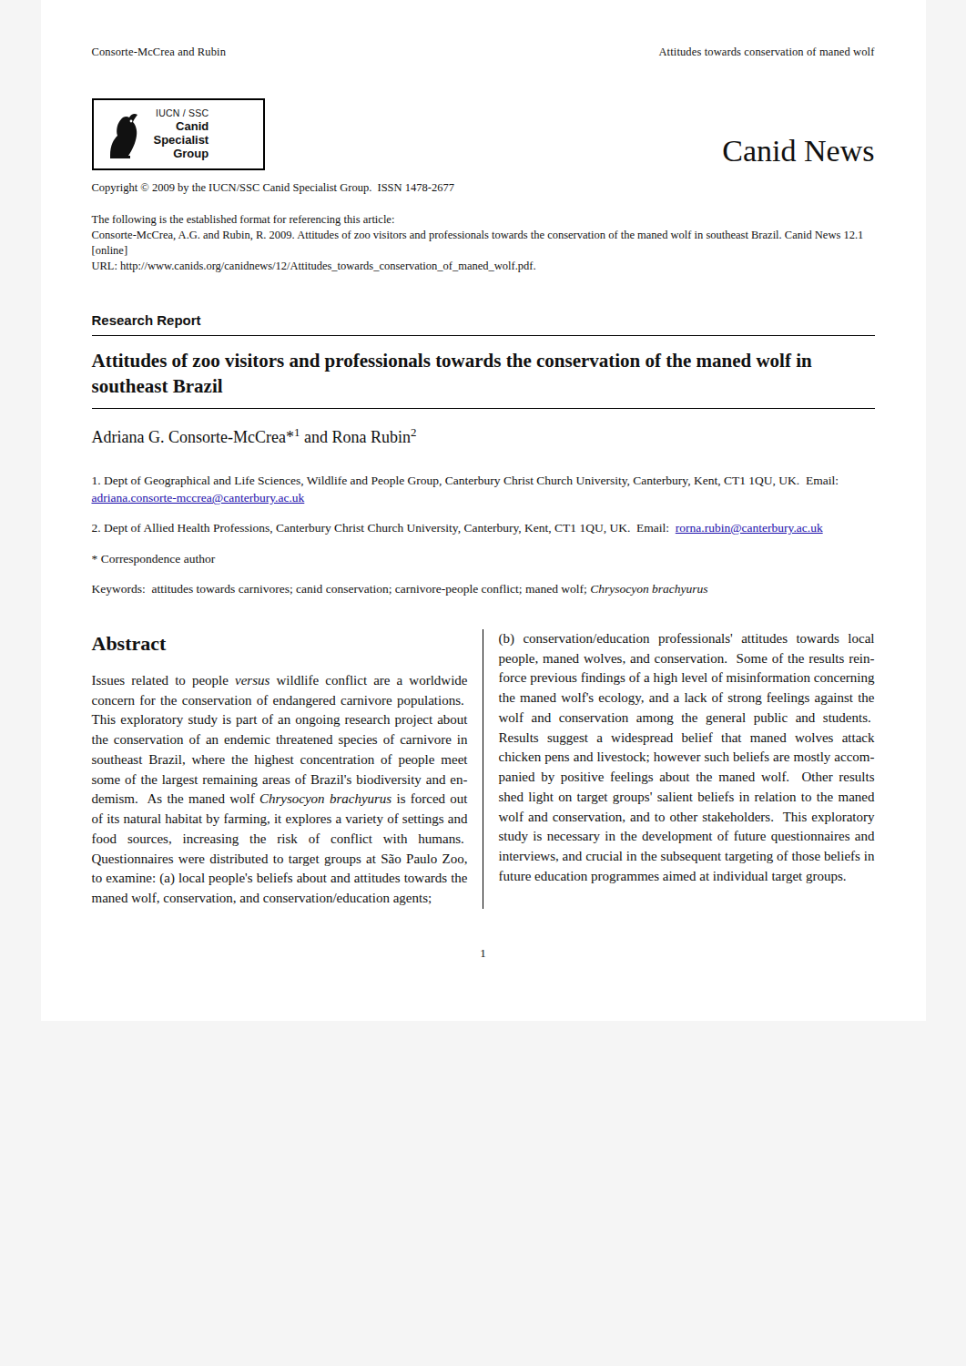Consorte-McCrea and Rubin Attitudes towards conservation of maned wolf
IUCN / SSC Canid
Specialist
Group
Canid News
Copyright © 2009 by the IUCN/SSC Canid Specialist Group. ISSN 1478-2677
The following is the established format for referencing this article:
Consorte-McCrea, A.G. and Rubin, R. 2009. Attitudes of zoo visitors and professionals towards the conservation of the maned wolf in southeast Brazil. Canid News 12.1 [online]
URL: http://www.canids.org/canidnews/12/Attitudes_towards_conservation_of_maned_wolf.pdf.
Research Report
Attitudes of zoo visitors and professionals towards the conservation of the maned wolf in southeast Brazil
Adriana G. Consorte-McCrea*1 and Rona Rubin2
1. Dept of Geographical and Life Sciences, Wildlife and People Group, Canterbury Christ Church University, Canterbury, Kent, CT1 1QU, UK. Email: adriana.consorte-mccrea@canterbury.ac.uk
2. Dept of Allied Health Professions, Canterbury Christ Church University, Canterbury, Kent, CT1 1QU, UK. Email: rorna.rubin@canterbury.ac.uk
* Correspondence author
Keywords: attitudes towards carnivores; canid conservation; carnivore-people conflict; maned wolf; Chrysocyon brachyurus
Abstract
Issues related to people versus wildlife conflict are a worldwide concern for the conservation of endangered carnivore populations. This exploratory study is part of an ongoing research project about the conservation of an endemic threatened species of carnivore in southeast Brazil, where the highest concentration of people meet some of the largest remaining areas of Brazil's biodiversity and endemism. As the maned wolf Chrysocyon brachyurus is forced out of its natural habitat by farming, it explores a variety of settings and food sources, increasing the risk of conflict with humans. Questionnaires were distributed to target groups at São Paulo Zoo, to examine: (a) local people's beliefs about and attitudes towards the maned wolf, conservation, and conservation/education agents;
(b) conservation/education professionals' attitudes towards local people, maned wolves, and conservation. Some of the results reinforce previous findings of a high level of misinformation concerning the maned wolf's ecology, and a lack of strong feelings against the wolf and conservation among the general public and students. Results suggest a widespread belief that maned wolves attack chicken pens and livestock; however such beliefs are mostly accompanied by positive feelings about the maned wolf. Other results shed light on target groups' salient beliefs in relation to the maned wolf and conservation, and to other stakeholders. This exploratory study is necessary in the development of future questionnaires and interviews, and crucial in the subsequent targeting of those beliefs in future education programmes aimed at individual target groups.
1